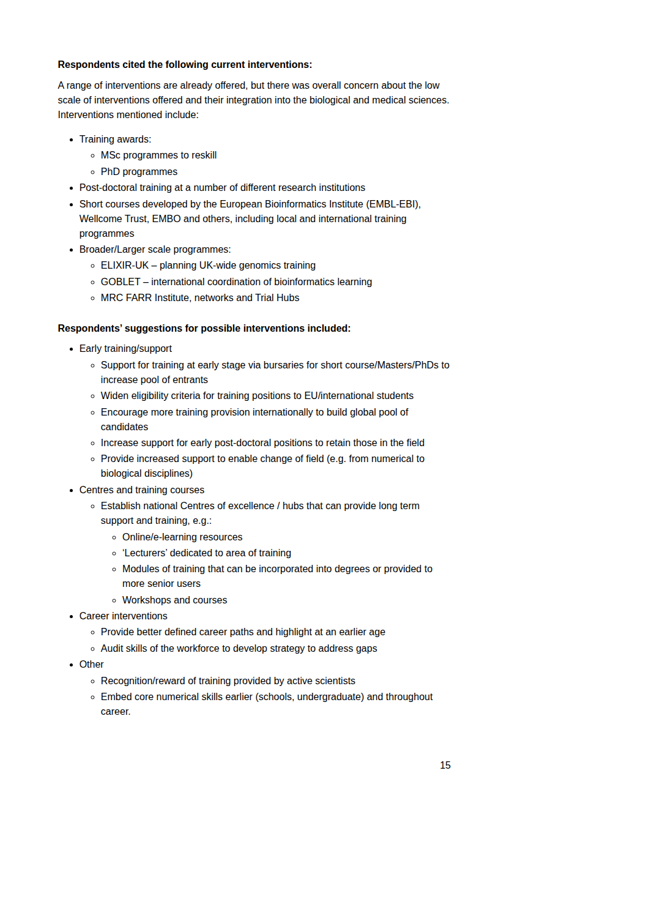Respondents cited the following current interventions:
A range of interventions are already offered, but there was overall concern about the low scale of interventions offered and their integration into the biological and medical sciences. Interventions mentioned include:
Training awards:
MSc programmes to reskill
PhD programmes
Post-doctoral training at a number of different research institutions
Short courses developed by the European Bioinformatics Institute (EMBL-EBI), Wellcome Trust, EMBO and others, including local and international training programmes
Broader/Larger scale programmes:
ELIXIR-UK – planning UK-wide genomics training
GOBLET – international coordination of bioinformatics learning
MRC FARR Institute, networks and Trial Hubs
Respondents’ suggestions for possible interventions included:
Early training/support
Support for training at early stage via bursaries for short course/Masters/PhDs to increase pool of entrants
Widen eligibility criteria for training positions to EU/international students
Encourage more training provision internationally to build global pool of candidates
Increase support for early post-doctoral positions to retain those in the field
Provide increased support to enable change of field (e.g. from numerical to biological disciplines)
Centres and training courses
Establish national Centres of excellence / hubs that can provide long term support and training, e.g.:
Online/e-learning resources
‘Lecturers’ dedicated to area of training
Modules of training that can be incorporated into degrees or provided to more senior users
Workshops and courses
Career interventions
Provide better defined career paths and highlight at an earlier age
Audit skills of the workforce to develop strategy to address gaps
Other
Recognition/reward of training provided by active scientists
Embed core numerical skills earlier (schools, undergraduate) and throughout career.
15